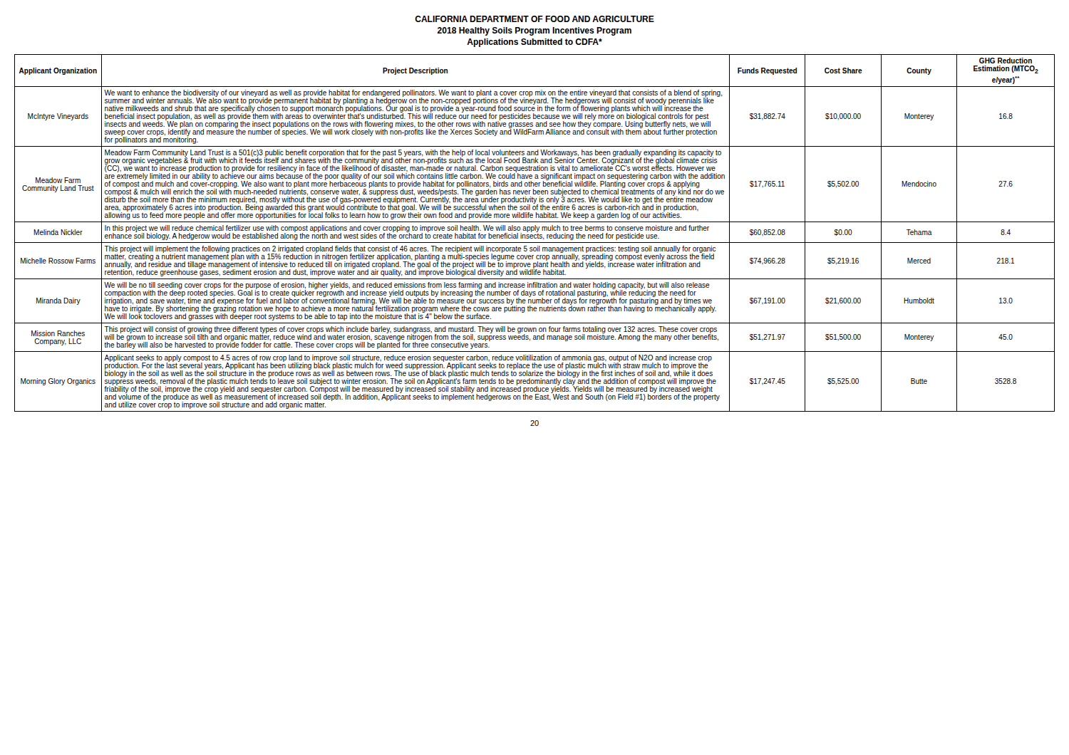CALIFORNIA DEPARTMENT OF FOOD AND AGRICULTURE
2018 Healthy Soils Program Incentives Program
Applications Submitted to CDFA*
| Applicant Organization | Project Description | Funds Requested | Cost Share | County | GHG Reduction Estimation (MTCO 2 e/year) ** |
| --- | --- | --- | --- | --- | --- |
| McIntyre Vineyards | We want to enhance the biodiversity of our vineyard as well as provide habitat for endangered pollinators. We want to plant a cover crop mix on the entire vineyard that consists of a blend of spring, summer and winter annuals. We also want to provide permanent habitat by planting a hedgerow on the non-cropped portions of the vineyard. The hedgerows will consist of woody perennials like native milkweeds and shrub that are specifically chosen to support monarch populations. Our goal is to provide a year-round food source in the form of flowering plants which will increase the beneficial insect population, as well as provide them with areas to overwinter that's undisturbed. This will reduce our need for pesticides because we will rely more on biological controls for pest insects and weeds. We plan on comparing the insect populations on the rows with flowering mixes, to the other rows with native grasses and see how they compare. Using butterfly nets, we will sweep cover crops, identify and measure the number of species. We will work closely with non-profits like the Xerces Society and WildFarm Alliance and consult with them about further protection for pollinators and monitoring. | $31,882.74 | $10,000.00 | Monterey | 16.8 |
| Meadow Farm Community Land Trust | Meadow Farm Community Land Trust is a 501(c)3 public benefit corporation that for the past 5 years, with the help of local volunteers and Workaways, has been gradually expanding its capacity to grow organic vegetables & fruit with which it feeds itself and shares with the community and other non-profits such as the local Food Bank and Senior Center. Cognizant of the global climate crisis (CC), we want to increase production to provide for resiliency in face of the likelihood of disaster, man-made or natural. Carbon sequestration is vital to ameliorate CC's worst effects. However we are extremely limited in our ability to achieve our aims because of the poor quality of our soil which contains little carbon. We could have a significant impact on sequestering carbon with the addition of compost and mulch and cover-cropping. We also want to plant more herbaceous plants to provide habitat for pollinators, birds and other beneficial wildlife. Planting cover crops & applying compost & mulch will enrich the soil with much-needed nutrients, conserve water, & suppress dust, weeds/pests. The garden has never been subjected to chemical treatments of any kind nor do we disturb the soil more than the minimum required, mostly without the use of gas-powered equipment. Currently, the area under productivity is only 3 acres. We would like to get the entire meadow area, approximately 6 acres into production. Being awarded this grant would contribute to that goal. We will be successful when the soil of the entire 6 acres is carbon-rich and in production, allowing us to feed more people and offer more opportunities for local folks to learn how to grow their own food and provide more wildlife habitat. We keep a garden log of our activities. | $17,765.11 | $5,502.00 | Mendocino | 27.6 |
| Melinda Nickler | In this project we will reduce chemical fertilizer use with compost applications and cover cropping to improve soil health. We will also apply mulch to tree berms to conserve moisture and further enhance soil biology. A hedgerow would be established along the north and west sides of the orchard to create habitat for beneficial insects, reducing the need for pesticide use. | $60,852.08 | $0.00 | Tehama | 8.4 |
| Michelle Rossow Farms | This project will implement the following practices on 2 irrigated cropland fields that consist of 46 acres. The recipient will incorporate 5 soil management practices: testing soil annually for organic matter, creating a nutrient management plan with a 15% reduction in nitrogen fertilizer application, planting a multi-species legume cover crop annually, spreading compost evenly across the field annually, and residue and tillage management of intensive to reduced till on irrigated cropland. The goal of the project will be to improve plant health and yields, increase water infiltration and retention, reduce greenhouse gases, sediment erosion and dust, improve water and air quality, and improve biological diversity and wildlife habitat. | $74,966.28 | $5,219.16 | Merced | 218.1 |
| Miranda Dairy | We will be no till seeding cover crops for the purpose of erosion, higher yields, and reduced emissions from less farming and increase infiltration and water holding capacity, but will also release compaction with the deep rooted species. Goal is to create quicker regrowth and increase yield outputs by increasing the number of days of rotational pasturing, while reducing the need for irrigation, and save water, time and expense for fuel and labor of conventional farming. We will be able to measure our success by the number of days for regrowth for pasturing and by times we have to irrigate. By shortening the grazing rotation we hope to achieve a more natural fertilization program where the cows are putting the nutrients down rather than having to mechanically apply. We will look toclovers and grasses with deeper root systems to be able to tap into the moisture that is 4" below the surface. | $67,191.00 | $21,600.00 | Humboldt | 13.0 |
| Mission Ranches Company, LLC | This project will consist of growing three different types of cover crops which include barley, sudangrass, and mustard. They will be grown on four farms totaling over 132 acres. These cover crops will be grown to increase soil tilth and organic matter, reduce wind and water erosion, scavenge nitrogen from the soil, suppress weeds, and manage soil moisture. Among the many other benefits, the barley will also be harvested to provide fodder for cattle. These cover crops will be planted for three consecutive years. | $51,271.97 | $51,500.00 | Monterey | 45.0 |
| Morning Glory Organics | Applicant seeks to apply compost to 4.5 acres of row crop land to improve soil structure, reduce erosion sequester carbon, reduce volitilization of ammonia gas, output of N2O and increase crop production. For the last several years, Applicant has been utilizing black plastic mulch for weed suppression. Applicant seeks to replace the use of plastic mulch with straw mulch to improve the biology in the soil as well as the soil structure in the produce rows as well as between rows. The use of black plastic mulch tends to solarize the biology in the first inches of soil and, while it does suppress weeds, removal of the plastic mulch tends to leave soil subject to winter erosion. The soil on Applicant's farm tends to be predominantly clay and the addition of compost will improve the friability of the soil, improve the crop yield and sequester carbon. Compost will be measured by increased soil stability and increased produce yields. Yields will be measured by increased weight and volume of the produce as well as measurement of increased soil depth. In addition, Applicant seeks to implement hedgerows on the East, West and South (on Field #1) borders of the property and utilize cover crop to improve soil structure and add organic matter. | $17,247.45 | $5,525.00 | Butte | 3528.8 |
20